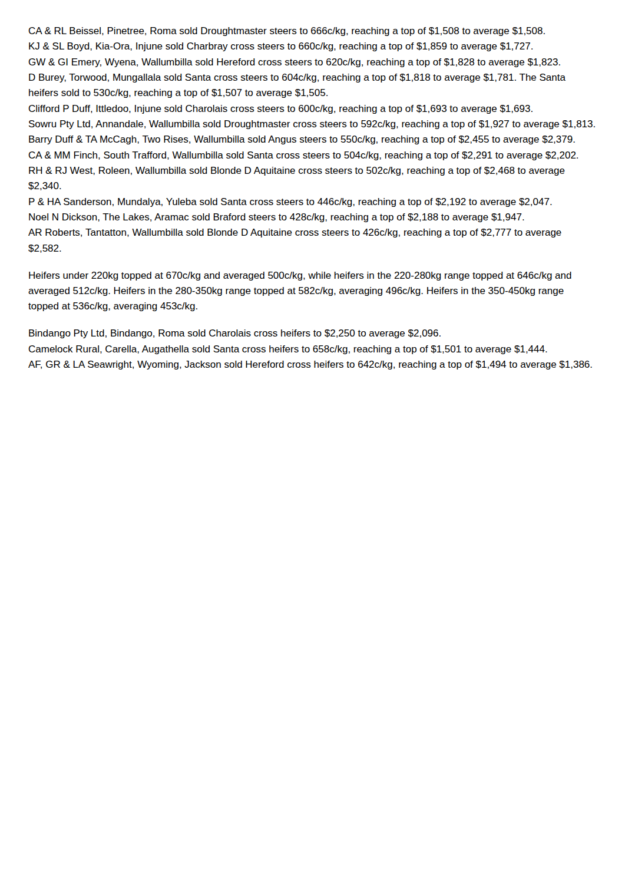CA & RL Beissel, Pinetree, Roma sold Droughtmaster steers to 666c/kg, reaching a top of $1,508 to average $1,508.
KJ & SL Boyd, Kia-Ora, Injune sold Charbray cross steers to 660c/kg, reaching a top of $1,859 to average $1,727.
GW & GI Emery, Wyena, Wallumbilla sold Hereford cross steers to 620c/kg, reaching a top of $1,828 to average $1,823.
D Burey, Torwood, Mungallala sold Santa cross steers to 604c/kg, reaching a top of $1,818 to average $1,781. The Santa heifers sold to 530c/kg, reaching a top of $1,507 to average $1,505.
Clifford P Duff, Ittledoo, Injune sold Charolais cross steers to 600c/kg, reaching a top of $1,693 to average $1,693.
Sowru Pty Ltd, Annandale, Wallumbilla sold Droughtmaster cross steers to 592c/kg, reaching a top of $1,927 to average $1,813.
Barry Duff & TA McCagh, Two Rises, Wallumbilla sold Angus steers to 550c/kg, reaching a top of $2,455 to average $2,379.
CA & MM Finch, South Trafford, Wallumbilla sold Santa cross steers to 504c/kg, reaching a top of $2,291 to average $2,202.
RH & RJ West, Roleen, Wallumbilla sold Blonde D Aquitaine cross steers to 502c/kg, reaching a top of $2,468 to average $2,340.
P & HA Sanderson, Mundalya, Yuleba sold Santa cross steers to 446c/kg, reaching a top of $2,192 to average $2,047.
Noel N Dickson, The Lakes, Aramac sold Braford steers to 428c/kg, reaching a top of $2,188 to average $1,947.
AR Roberts, Tantatton, Wallumbilla sold Blonde D Aquitaine cross steers to 426c/kg, reaching a top of $2,777 to average $2,582.
Heifers under 220kg topped at 670c/kg and averaged 500c/kg, while heifers in the 220-280kg range topped at 646c/kg and averaged 512c/kg. Heifers in the 280-350kg range topped at 582c/kg, averaging 496c/kg. Heifers in the 350-450kg range topped at 536c/kg, averaging 453c/kg.
Bindango Pty Ltd, Bindango, Roma sold Charolais cross heifers to $2,250 to average $2,096.
Camelock Rural, Carella, Augathella sold Santa cross heifers to 658c/kg, reaching a top of $1,501 to average $1,444.
AF, GR & LA Seawright, Wyoming, Jackson sold Hereford cross heifers to 642c/kg, reaching a top of $1,494 to average $1,386.